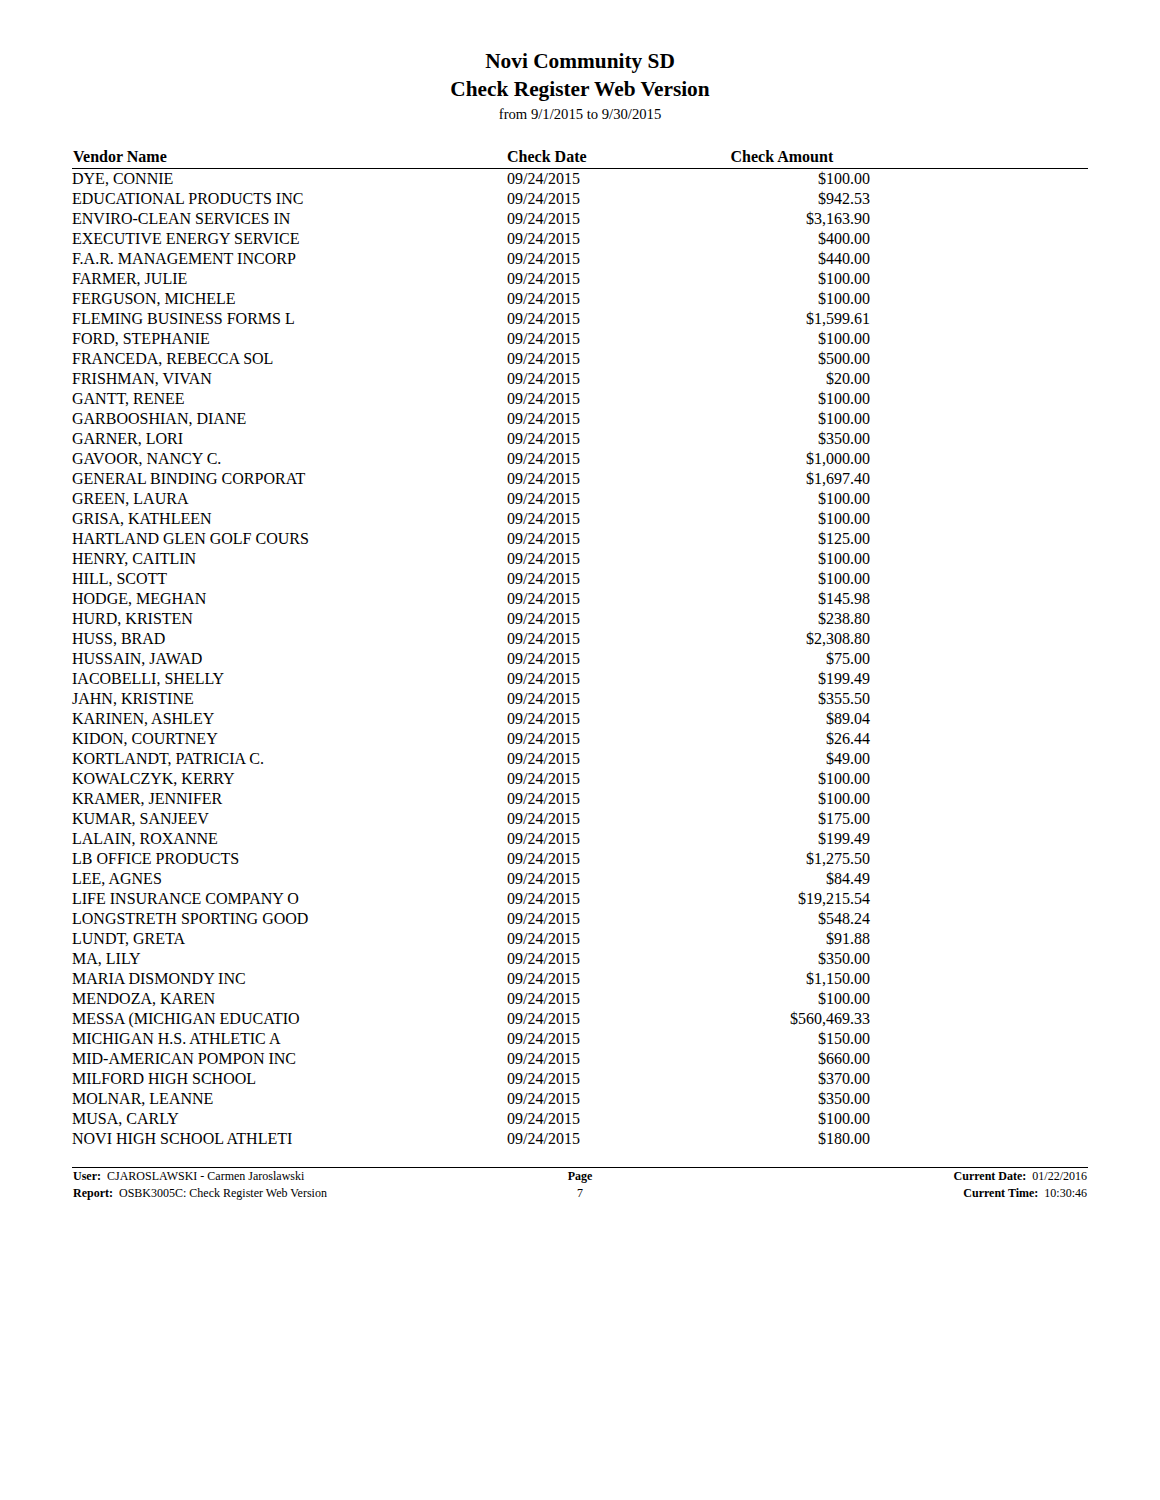Novi Community SD
Check Register Web Version
from 9/1/2015 to 9/30/2015
| Vendor Name | Check Date | Check Amount | |
| --- | --- | --- | --- |
| DYE, CONNIE | 09/24/2015 | $100.00 | |
| EDUCATIONAL PRODUCTS INC | 09/24/2015 | $942.53 | |
| ENVIRO-CLEAN SERVICES IN | 09/24/2015 | $3,163.90 | |
| EXECUTIVE ENERGY SERVICE | 09/24/2015 | $400.00 | |
| F.A.R. MANAGEMENT INCORP | 09/24/2015 | $440.00 | |
| FARMER, JULIE | 09/24/2015 | $100.00 | |
| FERGUSON, MICHELE | 09/24/2015 | $100.00 | |
| FLEMING BUSINESS FORMS L | 09/24/2015 | $1,599.61 | |
| FORD, STEPHANIE | 09/24/2015 | $100.00 | |
| FRANCEDA, REBECCA SOL | 09/24/2015 | $500.00 | |
| FRISHMAN, VIVAN | 09/24/2015 | $20.00 | |
| GANTT, RENEE | 09/24/2015 | $100.00 | |
| GARBOOSHIAN, DIANE | 09/24/2015 | $100.00 | |
| GARNER, LORI | 09/24/2015 | $350.00 | |
| GAVOOR, NANCY C. | 09/24/2015 | $1,000.00 | |
| GENERAL BINDING CORPORAT | 09/24/2015 | $1,697.40 | |
| GREEN, LAURA | 09/24/2015 | $100.00 | |
| GRISA, KATHLEEN | 09/24/2015 | $100.00 | |
| HARTLAND GLEN GOLF COURS | 09/24/2015 | $125.00 | |
| HENRY, CAITLIN | 09/24/2015 | $100.00 | |
| HILL, SCOTT | 09/24/2015 | $100.00 | |
| HODGE, MEGHAN | 09/24/2015 | $145.98 | |
| HURD, KRISTEN | 09/24/2015 | $238.80 | |
| HUSS, BRAD | 09/24/2015 | $2,308.80 | |
| HUSSAIN, JAWAD | 09/24/2015 | $75.00 | |
| IACOBELLI, SHELLY | 09/24/2015 | $199.49 | |
| JAHN, KRISTINE | 09/24/2015 | $355.50 | |
| KARINEN, ASHLEY | 09/24/2015 | $89.04 | |
| KIDON, COURTNEY | 09/24/2015 | $26.44 | |
| KORTLANDT, PATRICIA C. | 09/24/2015 | $49.00 | |
| KOWALCZYK, KERRY | 09/24/2015 | $100.00 | |
| KRAMER, JENNIFER | 09/24/2015 | $100.00 | |
| KUMAR, SANJEEV | 09/24/2015 | $175.00 | |
| LALAIN, ROXANNE | 09/24/2015 | $199.49 | |
| LB OFFICE PRODUCTS | 09/24/2015 | $1,275.50 | |
| LEE, AGNES | 09/24/2015 | $84.49 | |
| LIFE INSURANCE COMPANY O | 09/24/2015 | $19,215.54 | |
| LONGSTRETH SPORTING GOOD | 09/24/2015 | $548.24 | |
| LUNDT, GRETA | 09/24/2015 | $91.88 | |
| MA, LILY | 09/24/2015 | $350.00 | |
| MARIA DISMONDY INC | 09/24/2015 | $1,150.00 | |
| MENDOZA, KAREN | 09/24/2015 | $100.00 | |
| MESSA (MICHIGAN EDUCATIO | 09/24/2015 | $560,469.33 | |
| MICHIGAN H.S. ATHLETIC A | 09/24/2015 | $150.00 | |
| MID-AMERICAN POMPON INC | 09/24/2015 | $660.00 | |
| MILFORD HIGH SCHOOL | 09/24/2015 | $370.00 | |
| MOLNAR, LEANNE | 09/24/2015 | $350.00 | |
| MUSA, CARLY | 09/24/2015 | $100.00 | |
| NOVI HIGH SCHOOL ATHLETI | 09/24/2015 | $180.00 | |
| User: CJAROSLAWSKI - Carmen Jaroslawski | Page | Current Date: 01/22/2016 |
| Report: OSBK3005C: Check Register Web Version | 7 | Current Time: 10:30:46 |